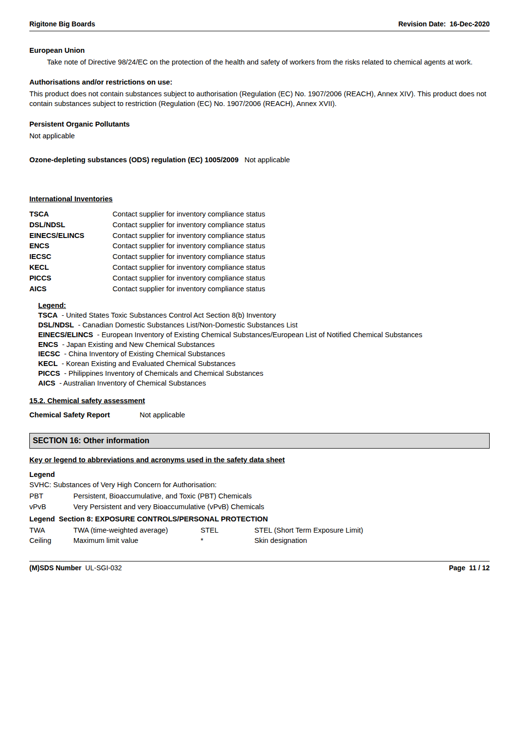Rigitone Big Boards
Revision Date: 16-Dec-2020
European Union
Take note of Directive 98/24/EC on the protection of the health and safety of workers from the risks related to chemical agents at work.
Authorisations and/or restrictions on use:
This product does not contain substances subject to authorisation (Regulation (EC) No. 1907/2006 (REACH), Annex XIV). This product does not contain substances subject to restriction (Regulation (EC) No. 1907/2006 (REACH), Annex XVII).
Persistent Organic Pollutants
Not applicable
Ozone-depleting substances (ODS) regulation (EC) 1005/2009 Not applicable
International Inventories
| TSCA | Contact supplier for inventory compliance status |
| DSL/NDSL | Contact supplier for inventory compliance status |
| EINECS/ELINCS | Contact supplier for inventory compliance status |
| ENCS | Contact supplier for inventory compliance status |
| IECSC | Contact supplier for inventory compliance status |
| KECL | Contact supplier for inventory compliance status |
| PICCS | Contact supplier for inventory compliance status |
| AICS | Contact supplier for inventory compliance status |
Legend:
TSCA - United States Toxic Substances Control Act Section 8(b) Inventory
DSL/NDSL - Canadian Domestic Substances List/Non-Domestic Substances List
EINECS/ELINCS - European Inventory of Existing Chemical Substances/European List of Notified Chemical Substances
ENCS - Japan Existing and New Chemical Substances
IECSC - China Inventory of Existing Chemical Substances
KECL - Korean Existing and Evaluated Chemical Substances
PICCS - Philippines Inventory of Chemicals and Chemical Substances
AICS - Australian Inventory of Chemical Substances
15.2. Chemical safety assessment
Chemical Safety Report Not applicable
SECTION 16: Other information
Key or legend to abbreviations and acronyms used in the safety data sheet
Legend
SVHC: Substances of Very High Concern for Authorisation:
| PBT | Persistent, Bioaccumulative, and Toxic (PBT) Chemicals |
| vPvB | Very Persistent and very Bioaccumulative (vPvB) Chemicals |
Legend Section 8: EXPOSURE CONTROLS/PERSONAL PROTECTION
| TWA | TWA (time-weighted average) | STEL | STEL (Short Term Exposure Limit) |
| Ceiling | Maximum limit value | * | Skin designation |
(M)SDS Number UL-SGI-032
Page 11 / 12